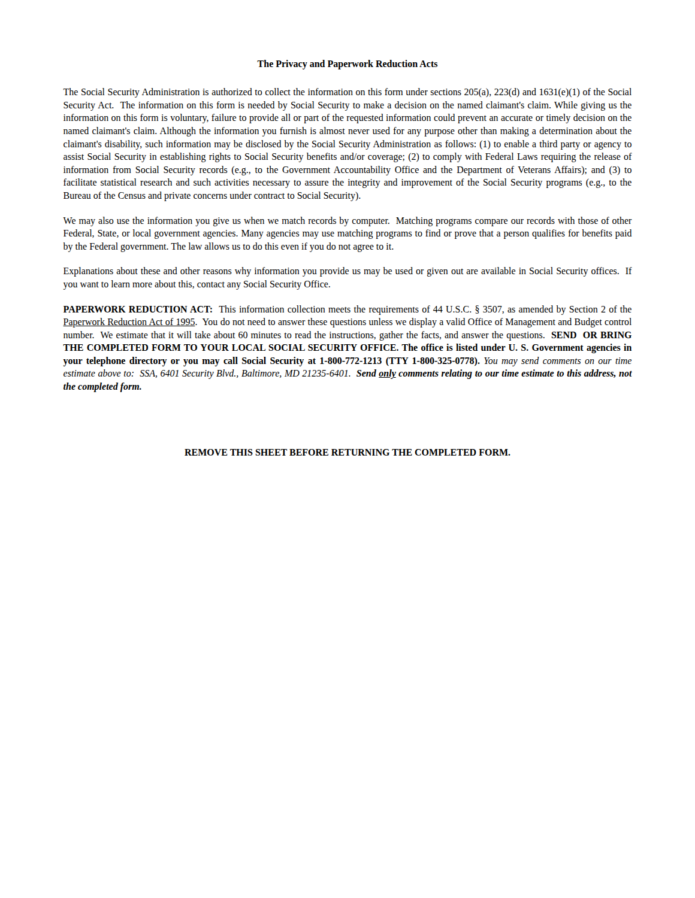The Privacy and Paperwork Reduction Acts
The Social Security Administration is authorized to collect the information on this form under sections 205(a), 223(d) and 1631(e)(1) of the Social Security Act. The information on this form is needed by Social Security to make a decision on the named claimant's claim. While giving us the information on this form is voluntary, failure to provide all or part of the requested information could prevent an accurate or timely decision on the named claimant's claim. Although the information you furnish is almost never used for any purpose other than making a determination about the claimant's disability, such information may be disclosed by the Social Security Administration as follows: (1) to enable a third party or agency to assist Social Security in establishing rights to Social Security benefits and/or coverage; (2) to comply with Federal Laws requiring the release of information from Social Security records (e.g., to the Government Accountability Office and the Department of Veterans Affairs); and (3) to facilitate statistical research and such activities necessary to assure the integrity and improvement of the Social Security programs (e.g., to the Bureau of the Census and private concerns under contract to Social Security).
We may also use the information you give us when we match records by computer. Matching programs compare our records with those of other Federal, State, or local government agencies. Many agencies may use matching programs to find or prove that a person qualifies for benefits paid by the Federal government. The law allows us to do this even if you do not agree to it.
Explanations about these and other reasons why information you provide us may be used or given out are available in Social Security offices. If you want to learn more about this, contact any Social Security Office.
PAPERWORK REDUCTION ACT: This information collection meets the requirements of 44 U.S.C. § 3507, as amended by Section 2 of the Paperwork Reduction Act of 1995. You do not need to answer these questions unless we display a valid Office of Management and Budget control number. We estimate that it will take about 60 minutes to read the instructions, gather the facts, and answer the questions. SEND OR BRING THE COMPLETED FORM TO YOUR LOCAL SOCIAL SECURITY OFFICE. The office is listed under U. S. Government agencies in your telephone directory or you may call Social Security at 1-800-772-1213 (TTY 1-800-325-0778). You may send comments on our time estimate above to: SSA, 6401 Security Blvd., Baltimore, MD 21235-6401. Send only comments relating to our time estimate to this address, not the completed form.
REMOVE THIS SHEET BEFORE RETURNING THE COMPLETED FORM.